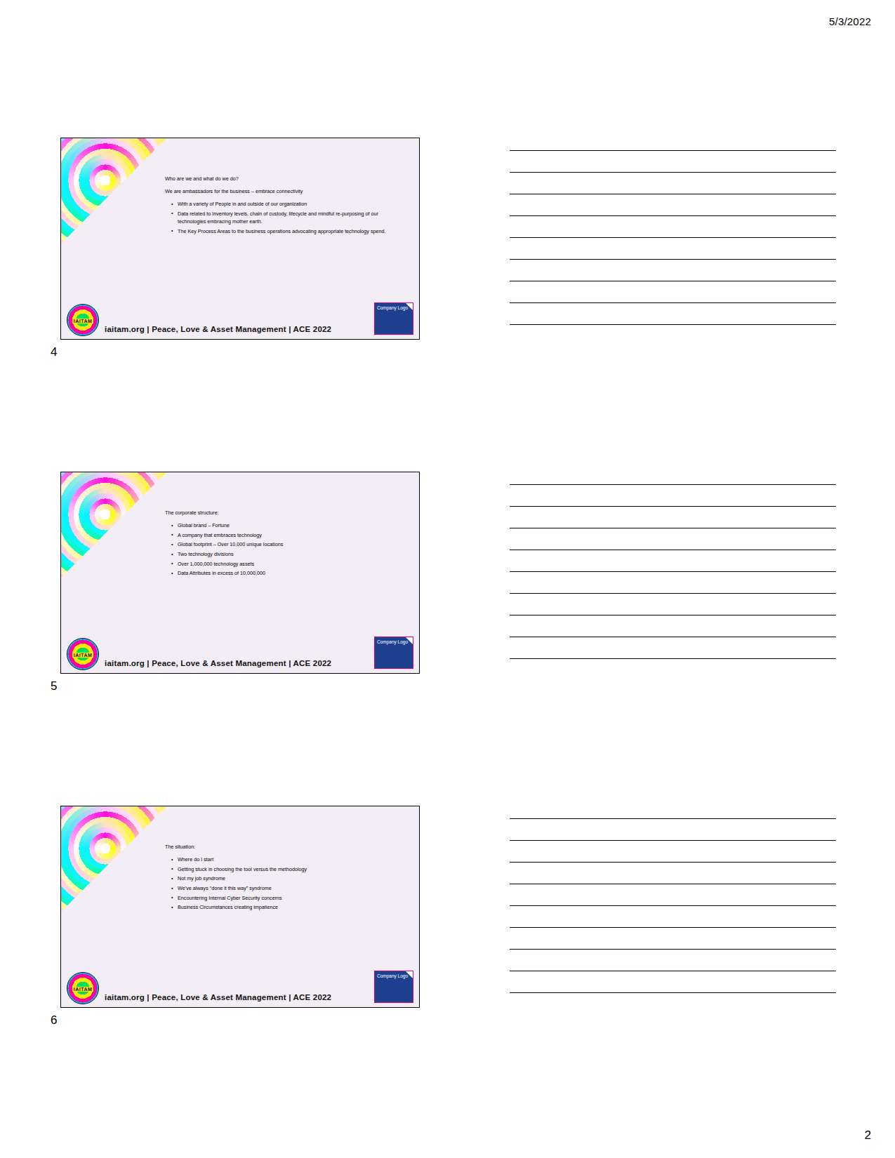5/3/2022
Who are we and what do we do?
We are ambassadors for the business – embrace connectivity
With a variety of People in and outside of our organization
Data related to Inventory levels, chain of custody, lifecycle and mindful re-purposing of our technologies embracing mother earth.
The Key Process Areas to the business operations advocating appropriate technology spend.
IAITAM
iaitam.org | Peace, Love & Asset Management | ACE 2022
Company Logo
4
The corporate structure:
Global brand – Fortune
A company that embraces technology
Global footprint – Over 10,000 unique locations
Two technology divisions
Over 1,000,000 technology assets
Data Attributes in excess of 10,000,000
IAITAM
iaitam.org | Peace, Love & Asset Management | ACE 2022
Company Logo
5
The situation:
Where do I start
Getting stuck in choosing the tool versus the methodology
Not my job syndrome
We’ve always “done it this way” syndrome
Encountering Internal Cyber Security concerns
Business Circumstances creating impatience
IAITAM
iaitam.org | Peace, Love & Asset Management | ACE 2022
Company Logo
6
2